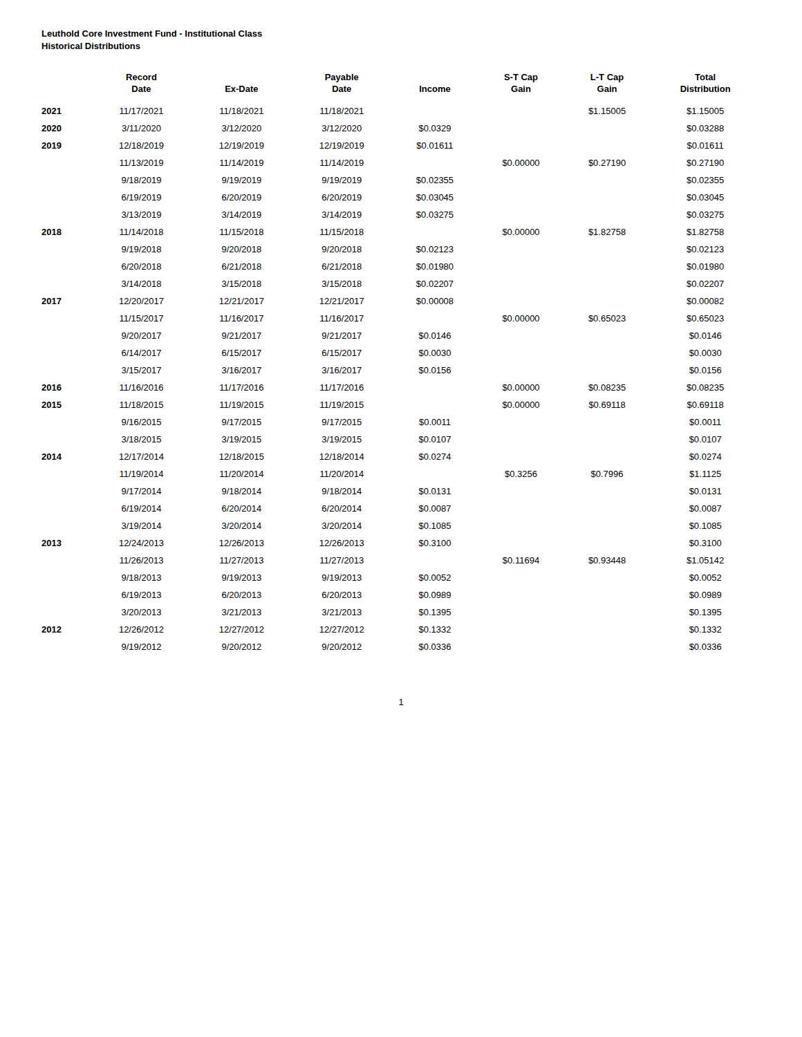Leuthold Core Investment Fund - Institutional Class
Historical Distributions
| | Record Date | Ex-Date | Payable Date | Income | S-T Cap Gain | L-T Cap Gain | Total Distribution |
| --- | --- | --- | --- | --- | --- | --- | --- |
| 2021 | 11/17/2021 | 11/18/2021 | 11/18/2021 | | | $1.15005 | $1.15005 |
| 2020 | 3/11/2020 | 3/12/2020 | 3/12/2020 | $0.0329 | | | $0.03288 |
| 2019 | 12/18/2019 | 12/19/2019 | 12/19/2019 | $0.01611 | | | $0.01611 |
| | 11/13/2019 | 11/14/2019 | 11/14/2019 | | $0.00000 | $0.27190 | $0.27190 |
| | 9/18/2019 | 9/19/2019 | 9/19/2019 | $0.02355 | | | $0.02355 |
| | 6/19/2019 | 6/20/2019 | 6/20/2019 | $0.03045 | | | $0.03045 |
| | 3/13/2019 | 3/14/2019 | 3/14/2019 | $0.03275 | | | $0.03275 |
| 2018 | 11/14/2018 | 11/15/2018 | 11/15/2018 | | $0.00000 | $1.82758 | $1.82758 |
| | 9/19/2018 | 9/20/2018 | 9/20/2018 | $0.02123 | | | $0.02123 |
| | 6/20/2018 | 6/21/2018 | 6/21/2018 | $0.01980 | | | $0.01980 |
| | 3/14/2018 | 3/15/2018 | 3/15/2018 | $0.02207 | | | $0.02207 |
| 2017 | 12/20/2017 | 12/21/2017 | 12/21/2017 | $0.00008 | | | $0.00082 |
| | 11/15/2017 | 11/16/2017 | 11/16/2017 | | $0.00000 | $0.65023 | $0.65023 |
| | 9/20/2017 | 9/21/2017 | 9/21/2017 | $0.0146 | | | $0.0146 |
| | 6/14/2017 | 6/15/2017 | 6/15/2017 | $0.0030 | | | $0.0030 |
| | 3/15/2017 | 3/16/2017 | 3/16/2017 | $0.0156 | | | $0.0156 |
| 2016 | 11/16/2016 | 11/17/2016 | 11/17/2016 | | $0.00000 | $0.08235 | $0.08235 |
| 2015 | 11/18/2015 | 11/19/2015 | 11/19/2015 | | $0.00000 | $0.69118 | $0.69118 |
| | 9/16/2015 | 9/17/2015 | 9/17/2015 | $0.0011 | | | $0.0011 |
| | 3/18/2015 | 3/19/2015 | 3/19/2015 | $0.0107 | | | $0.0107 |
| 2014 | 12/17/2014 | 12/18/2015 | 12/18/2014 | $0.0274 | | | $0.0274 |
| | 11/19/2014 | 11/20/2014 | 11/20/2014 | | $0.3256 | $0.7996 | $1.1125 |
| | 9/17/2014 | 9/18/2014 | 9/18/2014 | $0.0131 | | | $0.0131 |
| | 6/19/2014 | 6/20/2014 | 6/20/2014 | $0.0087 | | | $0.0087 |
| | 3/19/2014 | 3/20/2014 | 3/20/2014 | $0.1085 | | | $0.1085 |
| 2013 | 12/24/2013 | 12/26/2013 | 12/26/2013 | $0.3100 | | | $0.3100 |
| | 11/26/2013 | 11/27/2013 | 11/27/2013 | | $0.11694 | $0.93448 | $1.05142 |
| | 9/18/2013 | 9/19/2013 | 9/19/2013 | $0.0052 | | | $0.0052 |
| | 6/19/2013 | 6/20/2013 | 6/20/2013 | $0.0989 | | | $0.0989 |
| | 3/20/2013 | 3/21/2013 | 3/21/2013 | $0.1395 | | | $0.1395 |
| 2012 | 12/26/2012 | 12/27/2012 | 12/27/2012 | $0.1332 | | | $0.1332 |
| | 9/19/2012 | 9/20/2012 | 9/20/2012 | $0.0336 | | | $0.0336 |
1